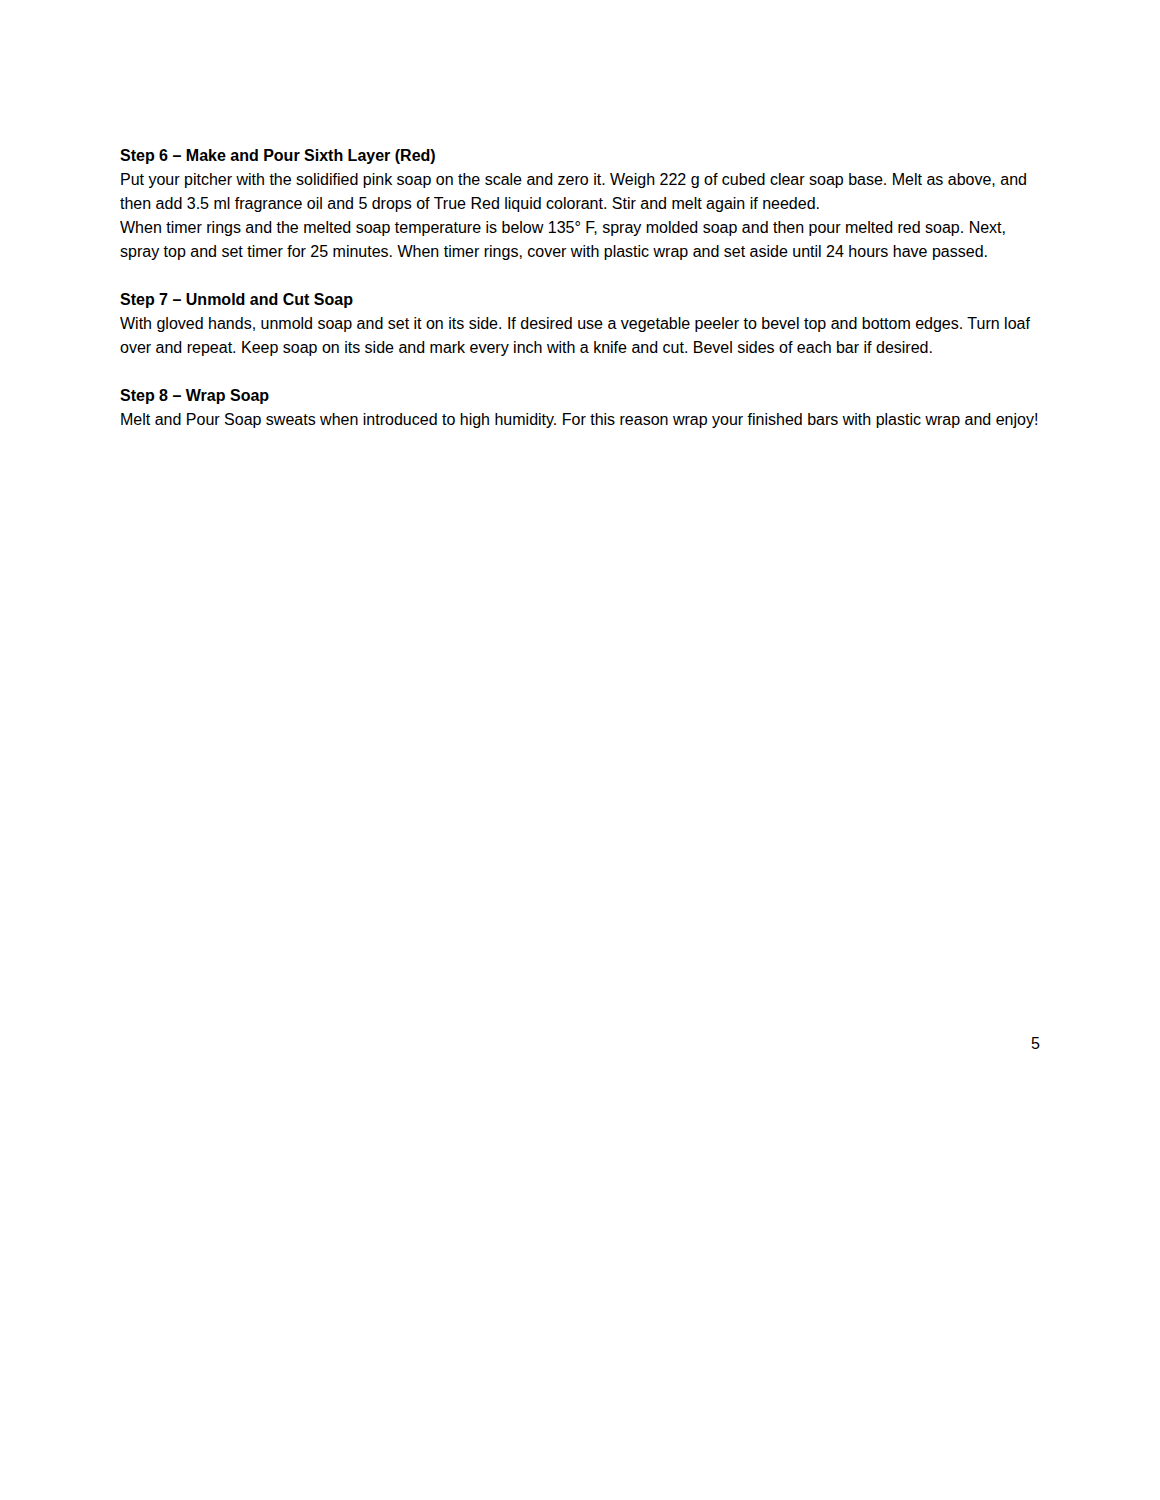Step 6 – Make and Pour Sixth Layer (Red)
Put your pitcher with the solidified pink soap on the scale and zero it. Weigh 222 g of cubed clear soap base. Melt as above, and then add 3.5 ml fragrance oil and 5 drops of True Red liquid colorant. Stir and melt again if needed.
When timer rings and the melted soap temperature is below 135° F, spray molded soap and then pour melted red soap. Next, spray top and set timer for 25 minutes. When timer rings, cover with plastic wrap and set aside until 24 hours have passed.
Step 7 – Unmold and Cut Soap
With gloved hands, unmold soap and set it on its side. If desired use a vegetable peeler to bevel top and bottom edges. Turn loaf over and repeat. Keep soap on its side and mark every inch with a knife and cut. Bevel sides of each bar if desired.
Step 8 – Wrap Soap
Melt and Pour Soap sweats when introduced to high humidity. For this reason wrap your finished bars with plastic wrap and enjoy!
5